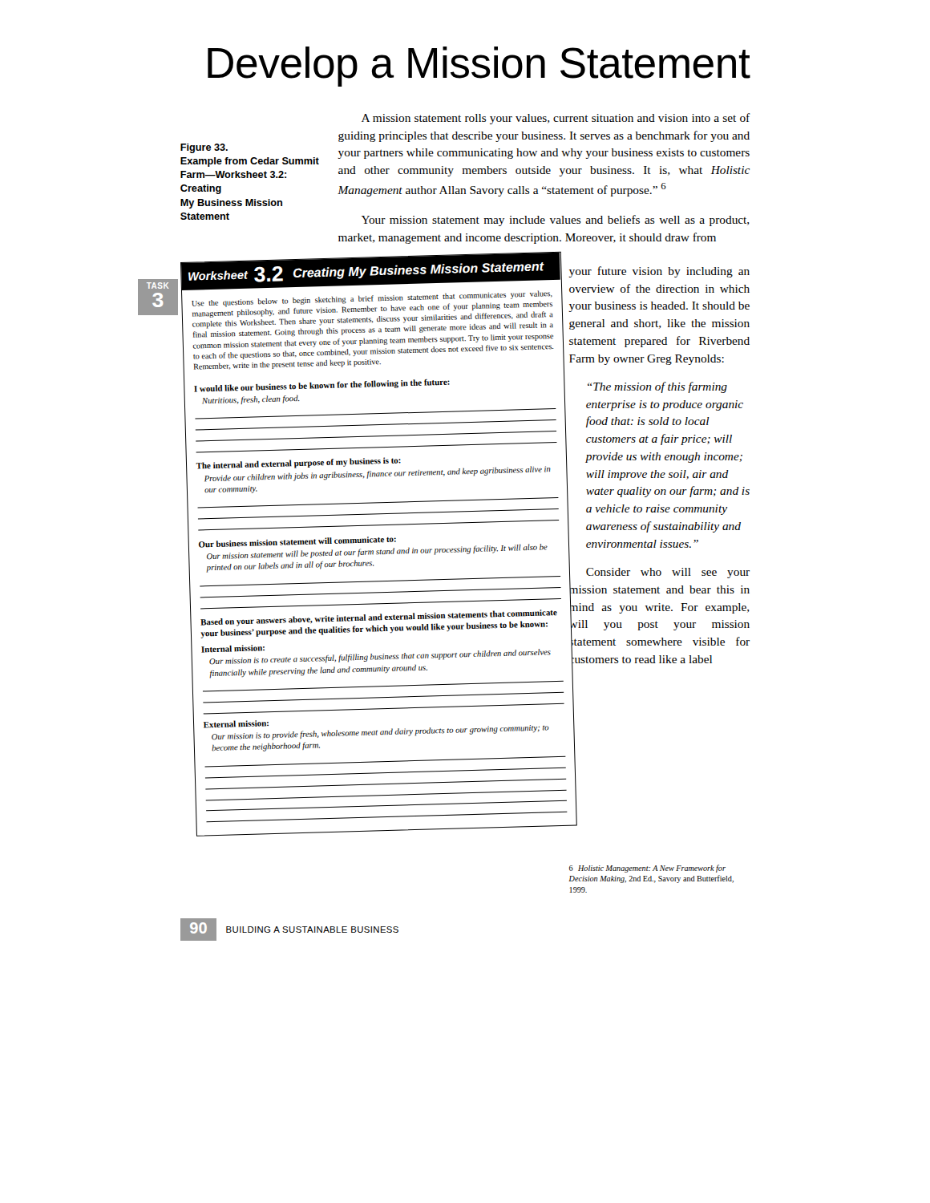Develop a Mission Statement
Figure 33.
Example from Cedar Summit
Farm—Worksheet 3.2: Creating
My Business Mission Statement
A mission statement rolls your values, current situation and vision into a set of guiding principles that describe your business. It serves as a benchmark for you and your partners while communicating how and why your business exists to customers and other community members outside your business. It is, what Holistic Management author Allan Savory calls a “statement of purpose.” 6
Your mission statement may include values and beliefs as well as a product, market, management and income description. Moreover, it should draw from
your future vision by including an overview of the direction in which your business is headed. It should be general and short, like the mission statement prepared for Riverbend Farm by owner Greg Reynolds:
“The mission of this farming enterprise is to produce organic food that: is sold to local customers at a fair price; will provide us with enough income; will improve the soil, air and water quality on our farm; and is a vehicle to raise community awareness of sustainability and environmental issues.”
Consider who will see your mission statement and bear this in mind as you write. For example, will you post your mission statement somewhere visible for customers to read like a label
Worksheet 3.2 Creating My Business Mission Statement
Use the questions below to begin sketching a brief mission statement that communicates your values, management philosophy, and future vision. Remember to have each one of your planning team members complete this Worksheet. Then share your statements, discuss your similarities and differences, and draft a final mission statement. Going through this process as a team will generate more ideas and will result in a common mission statement that every one of your planning team members support. Try to limit your response to each of the questions so that, once combined, your mission statement does not exceed five to six sentences. Remember, write in the present tense and keep it positive.
I would like our business to be known for the following in the future:
Nutritious, fresh, clean food.
The internal and external purpose of my business is to:
Provide our children with jobs in agribusiness, finance our retirement, and keep agribusiness alive in our community.
Our business mission statement will communicate to:
Our mission statement will be posted at our farm stand and in our processing facility. It will also be printed on our labels and in all of our brochures.
Based on your answers above, write internal and external mission statements that communicate your business’ purpose and the qualities for which you would like your business to be known:
Internal mission:
Our mission is to create a successful, fulfilling business that can support our children and ourselves financially while preserving the land and community around us.
External mission:
Our mission is to provide fresh, wholesome meat and dairy products to our growing community; to become the neighborhood farm.
6 Holistic Management: A New Framework for Decision Making, 2nd Ed., Savory and Butterfield, 1999.
TASK
3
90 BUILDING A SUSTAINABLE BUSINESS